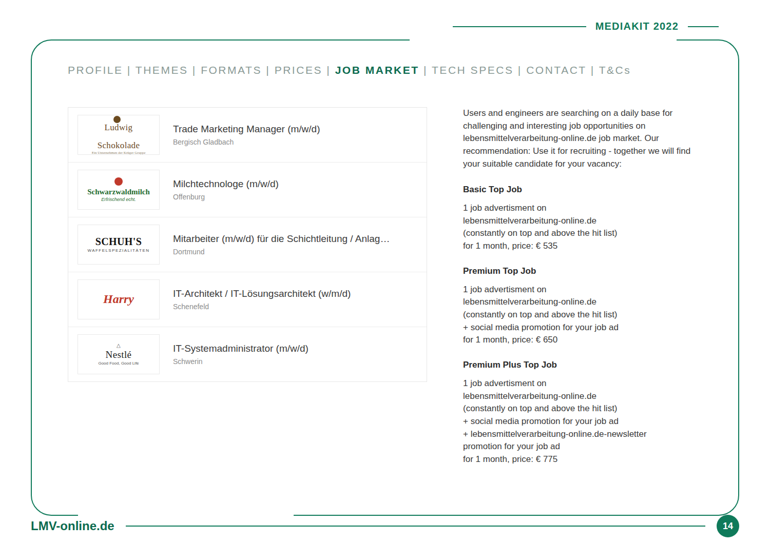MEDIAKIT 2022
PROFILE | THEMES | FORMATS | PRICES | JOB MARKET | TECH SPECS | CONTACT | T&Cs
Ludwig
Schokolade Ein Unternehmen der Krüger Gruppe
Trade Marketing Manager (m/w/d)
Bergisch Gladbach
Schwarzwaldmilch Erfrischend echt.
Milchtechnologe (m/w/d)
Offenburg
SCHUH'S WAFFELSPEZIALITÄTEN
Mitarbeiter (m/w/d) für die Schichtleitung / Anlag…
Dortmund
Harry
IT-Architekt / IT-Lösungsarchitekt (w/m/d)
Schenefeld
△ Nestlé Good Food, Good Life
IT-Systemadministrator (m/w/d)
Schwerin
Users and engineers are searching on a daily base for challenging and interesting job opportunities on lebensmittelverarbeitung-online.de job market. Our recommendation: Use it for recruiting - together we will find your suitable candidate for your vacancy:
Basic Top Job
1 job advertisment on
lebensmittelverarbeitung-online.de
(constantly on top and above the hit list)
for 1 month, price: € 535
Premium Top Job
1 job advertisment on
lebensmittelverarbeitung-online.de
(constantly on top and above the hit list)
+ social media promotion for your job ad
for 1 month, price: € 650
Premium Plus Top Job
1 job advertisment on
lebensmittelverarbeitung-online.de
(constantly on top and above the hit list)
+ social media promotion for your job ad
+ lebensmittelverarbeitung-online.de-newsletter
promotion for your job ad
for 1 month, price: € 775
LMV-online.de
14